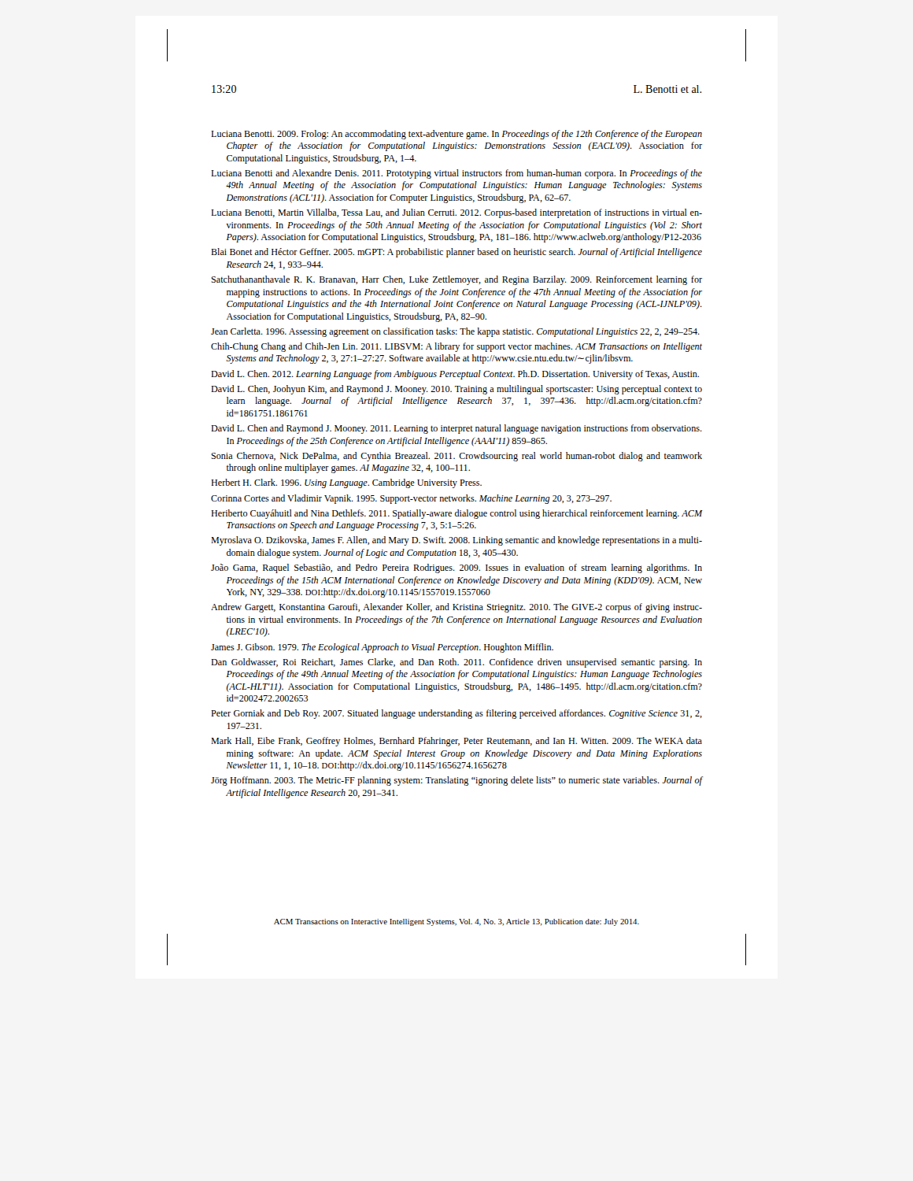13:20 L. Benotti et al.
Luciana Benotti. 2009. Frolog: An accommodating text-adventure game. In Proceedings of the 12th Conference of the European Chapter of the Association for Computational Linguistics: Demonstrations Session (EACL'09). Association for Computational Linguistics, Stroudsburg, PA, 1–4.
Luciana Benotti and Alexandre Denis. 2011. Prototyping virtual instructors from human-human corpora. In Proceedings of the 49th Annual Meeting of the Association for Computational Linguistics: Human Language Technologies: Systems Demonstrations (ACL'11). Association for Computer Linguistics, Stroudsburg, PA, 62–67.
Luciana Benotti, Martin Villalba, Tessa Lau, and Julian Cerruti. 2012. Corpus-based interpretation of instructions in virtual environments. In Proceedings of the 50th Annual Meeting of the Association for Computational Linguistics (Vol 2: Short Papers). Association for Computational Linguistics, Stroudsburg, PA, 181–186. http://www.aclweb.org/anthology/P12-2036
Blai Bonet and Héctor Geffner. 2005. mGPT: A probabilistic planner based on heuristic search. Journal of Artificial Intelligence Research 24, 1, 933–944.
Satchuthananthavale R. K. Branavan, Harr Chen, Luke Zettlemoyer, and Regina Barzilay. 2009. Reinforcement learning for mapping instructions to actions. In Proceedings of the Joint Conference of the 47th Annual Meeting of the Association for Computational Linguistics and the 4th International Joint Conference on Natural Language Processing (ACL-IJNLP'09). Association for Computational Linguistics, Stroudsburg, PA, 82–90.
Jean Carletta. 1996. Assessing agreement on classification tasks: The kappa statistic. Computational Linguistics 22, 2, 249–254.
Chih-Chung Chang and Chih-Jen Lin. 2011. LIBSVM: A library for support vector machines. ACM Transactions on Intelligent Systems and Technology 2, 3, 27:1–27:27. Software available at http://www.csie.ntu.edu.tw/∼cjlin/libsvm.
David L. Chen. 2012. Learning Language from Ambiguous Perceptual Context. Ph.D. Dissertation. University of Texas, Austin.
David L. Chen, Joohyun Kim, and Raymond J. Mooney. 2010. Training a multilingual sportscaster: Using perceptual context to learn language. Journal of Artificial Intelligence Research 37, 1, 397–436. http://dl.acm.org/citation.cfm?id=1861751.1861761
David L. Chen and Raymond J. Mooney. 2011. Learning to interpret natural language navigation instructions from observations. In Proceedings of the 25th Conference on Artificial Intelligence (AAAI'11) 859–865.
Sonia Chernova, Nick DePalma, and Cynthia Breazeal. 2011. Crowdsourcing real world human-robot dialog and teamwork through online multiplayer games. AI Magazine 32, 4, 100–111.
Herbert H. Clark. 1996. Using Language. Cambridge University Press.
Corinna Cortes and Vladimir Vapnik. 1995. Support-vector networks. Machine Learning 20, 3, 273–297.
Heriberto Cuayáhuitl and Nina Dethlefs. 2011. Spatially-aware dialogue control using hierarchical reinforcement learning. ACM Transactions on Speech and Language Processing 7, 3, 5:1–5:26.
Myroslava O. Dzikovska, James F. Allen, and Mary D. Swift. 2008. Linking semantic and knowledge representations in a multi-domain dialogue system. Journal of Logic and Computation 18, 3, 405–430.
João Gama, Raquel Sebastião, and Pedro Pereira Rodrigues. 2009. Issues in evaluation of stream learning algorithms. In Proceedings of the 15th ACM International Conference on Knowledge Discovery and Data Mining (KDD'09). ACM, New York, NY, 329–338. DOI:http://dx.doi.org/10.1145/1557019.1557060
Andrew Gargett, Konstantina Garoufi, Alexander Koller, and Kristina Striegnitz. 2010. The GIVE-2 corpus of giving instructions in virtual environments. In Proceedings of the 7th Conference on International Language Resources and Evaluation (LREC'10).
James J. Gibson. 1979. The Ecological Approach to Visual Perception. Houghton Mifflin.
Dan Goldwasser, Roi Reichart, James Clarke, and Dan Roth. 2011. Confidence driven unsupervised semantic parsing. In Proceedings of the 49th Annual Meeting of the Association for Computational Linguistics: Human Language Technologies (ACL-HLT'11). Association for Computational Linguistics, Stroudsburg, PA, 1486–1495. http://dl.acm.org/citation.cfm?id=2002472.2002653
Peter Gorniak and Deb Roy. 2007. Situated language understanding as filtering perceived affordances. Cognitive Science 31, 2, 197–231.
Mark Hall, Eibe Frank, Geoffrey Holmes, Bernhard Pfahringer, Peter Reutemann, and Ian H. Witten. 2009. The WEKA data mining software: An update. ACM Special Interest Group on Knowledge Discovery and Data Mining Explorations Newsletter 11, 1, 10–18. DOI:http://dx.doi.org/10.1145/1656274.1656278
Jörg Hoffmann. 2003. The Metric-FF planning system: Translating “ignoring delete lists” to numeric state variables. Journal of Artificial Intelligence Research 20, 291–341.
ACM Transactions on Interactive Intelligent Systems, Vol. 4, No. 3, Article 13, Publication date: July 2014.